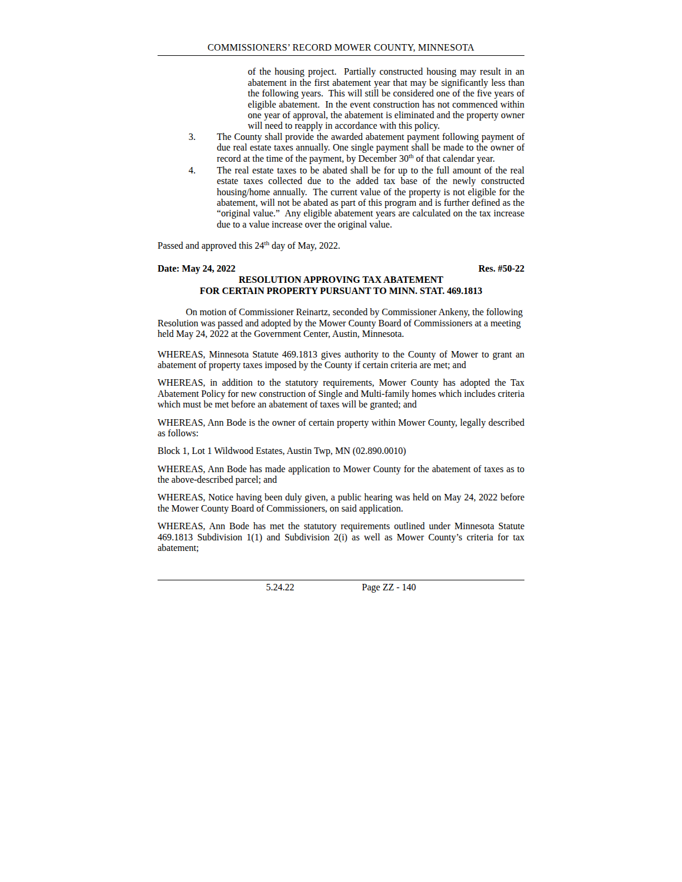COMMISSIONERS’ RECORD MOWER COUNTY, MINNESOTA
of the housing project. Partially constructed housing may result in an abatement in the first abatement year that may be significantly less than the following years. This will still be considered one of the five years of eligible abatement. In the event construction has not commenced within one year of approval, the abatement is eliminated and the property owner will need to reapply in accordance with this policy.
3. The County shall provide the awarded abatement payment following payment of due real estate taxes annually. One single payment shall be made to the owner of record at the time of the payment, by December 30th of that calendar year.
4. The real estate taxes to be abated shall be for up to the full amount of the real estate taxes collected due to the added tax base of the newly constructed housing/home annually. The current value of the property is not eligible for the abatement, will not be abated as part of this program and is further defined as the “original value.” Any eligible abatement years are calculated on the tax increase due to a value increase over the original value.
Passed and approved this 24th day of May, 2022.
Date: May 24, 2022 Res. #50-22
RESOLUTION APPROVING TAX ABATEMENT
FOR CERTAIN PROPERTY PURSUANT TO MINN. STAT. 469.1813
On motion of Commissioner Reinartz, seconded by Commissioner Ankeny, the following Resolution was passed and adopted by the Mower County Board of Commissioners at a meeting held May 24, 2022 at the Government Center, Austin, Minnesota.
WHEREAS, Minnesota Statute 469.1813 gives authority to the County of Mower to grant an abatement of property taxes imposed by the County if certain criteria are met; and
WHEREAS, in addition to the statutory requirements, Mower County has adopted the Tax Abatement Policy for new construction of Single and Multi-family homes which includes criteria which must be met before an abatement of taxes will be granted; and
WHEREAS, Ann Bode is the owner of certain property within Mower County, legally described as follows:
Block 1, Lot 1 Wildwood Estates, Austin Twp, MN (02.890.0010)
WHEREAS, Ann Bode has made application to Mower County for the abatement of taxes as to the above-described parcel; and
WHEREAS, Notice having been duly given, a public hearing was held on May 24, 2022 before the Mower County Board of Commissioners, on said application.
WHEREAS, Ann Bode has met the statutory requirements outlined under Minnesota Statute 469.1813 Subdivision 1(1) and Subdivision 2(i) as well as Mower County’s criteria for tax abatement;
5.24.22 Page ZZ - 140